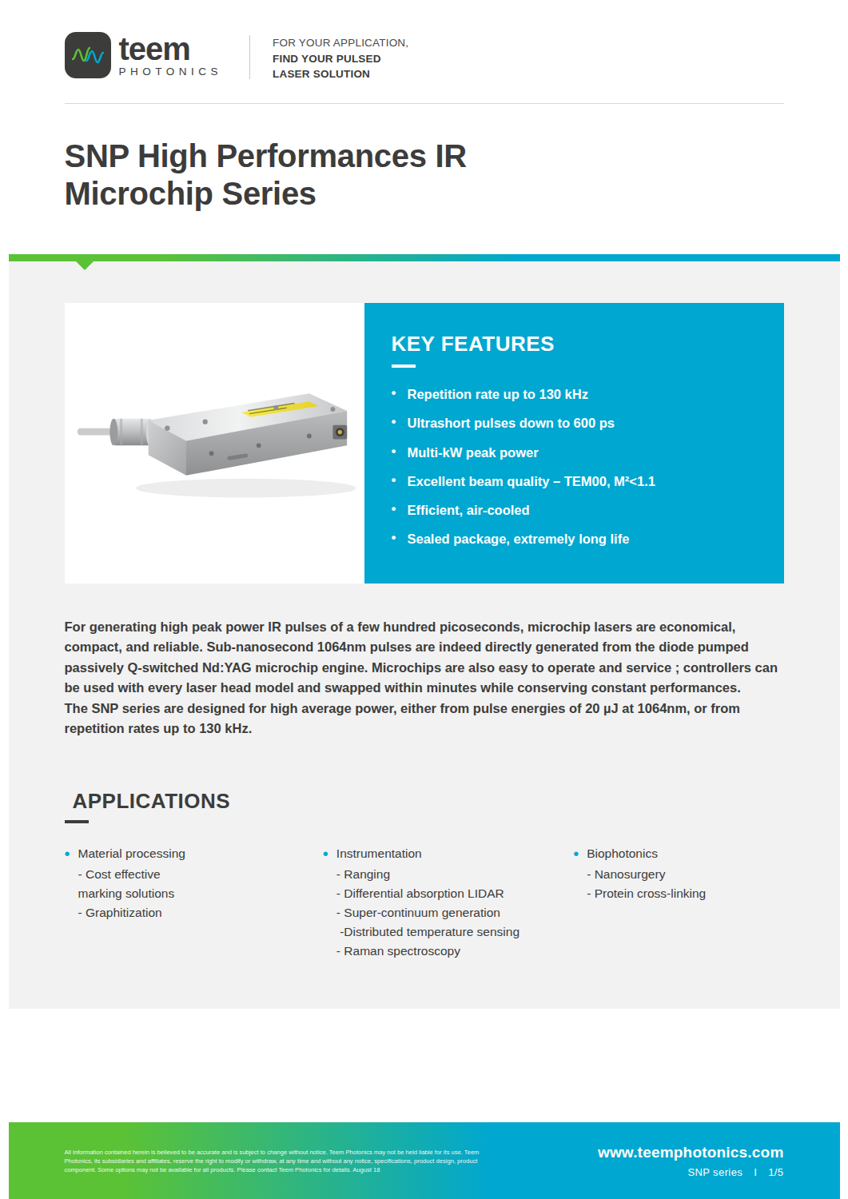teem
PHOTONICS
FOR YOUR APPLICATION,
FIND YOUR PULSED
LASER SOLUTION
SNP High Performances IR
Microchip Series
KEY FEATURES
Repetition rate up to 130 kHz
Ultrashort pulses down to 600 ps
Multi-kW peak power
Excellent beam quality – TEM00, M²<1.1
Efficient, air-cooled
Sealed package, extremely long life
For generating high peak power IR pulses of a few hundred picoseconds, microchip lasers are economical, compact, and reliable. Sub-nanosecond 1064nm pulses are indeed directly generated from the diode pumped passively Q-switched Nd:YAG microchip engine. Microchips are also easy to operate and service ; controllers can be used with every laser head model and swapped within minutes while conserving constant performances.
The SNP series are designed for high average power, either from pulse energies of 20 µJ at 1064nm, or from repetition rates up to 130 kHz.
APPLICATIONS
•
Material processing
- Cost effective
marking solutions
- Graphitization
•
Instrumentation
- Ranging
- Differential absorption LIDAR
- Super-continuum generation
-Distributed temperature sensing
- Raman spectroscopy
•
Biophotonics
- Nanosurgery
- Protein cross-linking
All information contained herein is believed to be accurate and is subject to change without notice. Teem Photonics may not be held liable for its use. Teem Photonics, its subsidiaries and affiliates, reserve the right to modify or withdraw, at any time and without any notice, specifications, product design, product component. Some options may not be available for all products. Please contact Teem Photonics for details. August 18
www.teemphotonics.com
SNP seriesI1/5